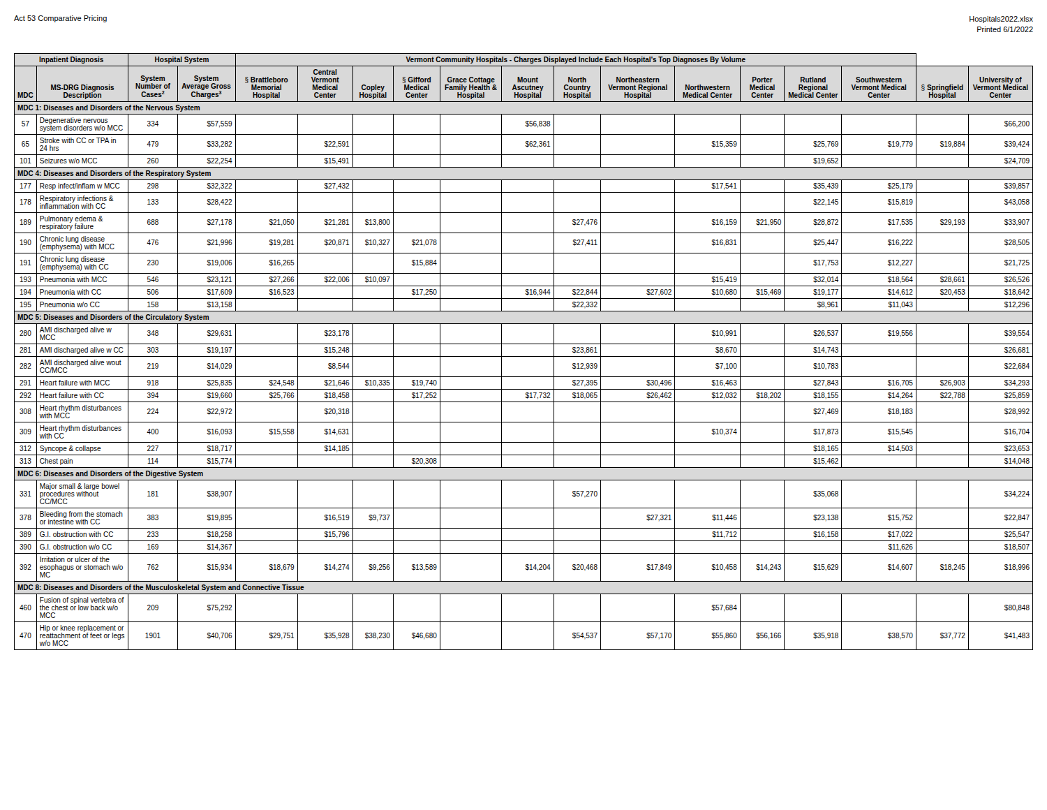Act 53 Comparative Pricing
Hospitals2022.xlsx
Printed 6/1/2022
| Inpatient Diagnosis | Hospital System | Vermont Community Hospitals - Charges Displayed Include Each Hospital's Top Diagnoses By Volume |
| --- | --- | --- |
| MDC | MS-DRG Diagnosis Description | System Number of Cases 2 | System Average Gross Charges 3 | § Brattleboro Memorial Hospital | Central Vermont Medical Center | Copley Hospital | § Gifford Medical Center | Grace Cottage Family Health & Hospital | Mount Ascutney Hospital | North Country Hospital | Northeastern Vermont Regional Hospital | Northwestern Medical Center | Porter Medical Center | Rutland Regional Medical Center | Southwestern Vermont Medical Center | § Springfield Hospital | University of Vermont Medical Center |
| MDC 1: Diseases and Disorders of the Nervous System |
| 57 | Degenerative nervous system disorders w/o MCC | 334 | $57,559 | | | | | | $56,838 | | | | | | | | $66,200 |
| 65 | Stroke with CC or TPA in 24 hrs | 479 | $33,282 | | $22,591 | | | | $62,361 | | | $15,359 | | $25,769 | $19,779 | $19,884 | $39,424 |
| 101 | Seizures w/o MCC | 260 | $22,254 | | $15,491 | | | | | | | | | $19,652 | | | $24,709 |
| MDC 4: Diseases and Disorders of the Respiratory System |
| 177 | Resp infect/inflam w MCC | 298 | $32,322 | | $27,432 | | | | | | | $17,541 | | $35,439 | $25,179 | | $39,857 |
| 178 | Respiratory infections & inflammation with CC | 133 | $28,422 | | | | | | | | | | | $22,145 | $15,819 | | $43,058 |
| 189 | Pulmonary edema & respiratory failure | 688 | $27,178 | $21,050 | $21,281 | $13,800 | | | | $27,476 | | $16,159 | $21,950 | $28,872 | $17,535 | $29,193 | $33,907 |
| 190 | Chronic lung disease (emphysema) with MCC | 476 | $21,996 | $19,281 | $20,871 | $10,327 | $21,078 | | | $27,411 | | $16,831 | | $25,447 | $16,222 | | $28,505 |
| 191 | Chronic lung disease (emphysema) with CC | 230 | $19,006 | $16,265 | | | $15,884 | | | | | | | $17,753 | $12,227 | | $21,725 |
| 193 | Pneumonia with MCC | 546 | $23,121 | $27,266 | $22,006 | $10,097 | | | | | | $15,419 | | $32,014 | $18,564 | $28,661 | $26,526 |
| 194 | Pneumonia with CC | 506 | $17,609 | $16,523 | | | $17,250 | | $16,944 | $22,844 | $27,602 | $10,680 | $15,469 | $19,177 | $14,612 | $20,453 | $18,642 |
| 195 | Pneumonia w/o CC | 158 | $13,158 | | | | | | | $22,332 | | | | $8,961 | $11,043 | | $12,296 |
| MDC 5: Diseases and Disorders of the Circulatory System |
| 280 | AMI discharged alive w MCC | 348 | $29,631 | | $23,178 | | | | | | | $10,991 | | $26,537 | $19,556 | | $39,554 |
| 281 | AMI discharged alive w CC | 303 | $19,197 | | $15,248 | | | | | $23,861 | | $8,670 | | $14,743 | | | $26,681 |
| 282 | AMI discharged alive wout CC/MCC | 219 | $14,029 | | $8,544 | | | | | $12,939 | | $7,100 | | $10,783 | | | $22,684 |
| 291 | Heart failure with MCC | 918 | $25,835 | $24,548 | $21,646 | $10,335 | $19,740 | | | $27,395 | $30,496 | $16,463 | | $27,843 | $16,705 | $26,903 | $34,293 |
| 292 | Heart failure with CC | 394 | $19,660 | $25,766 | $18,458 | | $17,252 | | $17,732 | $18,065 | $26,462 | $12,032 | $18,202 | $18,155 | $14,264 | $22,788 | $25,859 |
| 308 | Heart rhythm disturbances with MCC | 224 | $22,972 | | $20,318 | | | | | | | | | $27,469 | $18,183 | | $28,992 |
| 309 | Heart rhythm disturbances with CC | 400 | $16,093 | $15,558 | $14,631 | | | | | | | $10,374 | | $17,873 | $15,545 | | $16,704 |
| 312 | Syncope & collapse | 227 | $18,717 | | $14,185 | | | | | | | | | $18,165 | $14,503 | | $23,653 |
| 313 | Chest pain | 114 | $15,774 | | | | $20,308 | | | | | | | $15,462 | | | $14,048 |
| MDC 6: Diseases and Disorders of the Digestive System |
| 331 | Major small & large bowel procedures without CC/MCC | 181 | $38,907 | | | | | | | $57,270 | | | | $35,068 | | | $34,224 |
| 378 | Bleeding from the stomach or intestine with CC | 383 | $19,895 | | $16,519 | $9,737 | | | | | $27,321 | $11,446 | | $23,138 | $15,752 | | $22,847 |
| 389 | G.I. obstruction with CC | 233 | $18,258 | | $15,796 | | | | | | | $11,712 | | $16,158 | $17,022 | | $25,547 |
| 390 | G.I. obstruction w/o CC | 169 | $14,367 | | | | | | | | | | | | $11,626 | | $18,507 |
| 392 | Irritation or ulcer of the esophagus or stomach w/o MC | 762 | $15,934 | $18,679 | $14,274 | $9,256 | $13,589 | | $14,204 | $20,468 | $17,849 | $10,458 | $14,243 | $15,629 | $14,607 | $18,245 | $18,996 |
| MDC 8: Diseases and Disorders of the Musculoskeletal System and Connective Tissue |
| 460 | Fusion of spinal vertebra of the chest or low back w/o MCC | 209 | $75,292 | | | | | | | | | $57,684 | | | | | $80,848 |
| 470 | Hip or knee replacement or reattachment of feet or legs w/o MCC | 1901 | $40,706 | $29,751 | $35,928 | $38,230 | $46,680 | | | $54,537 | $57,170 | $55,860 | $56,166 | $35,918 | $38,570 | $37,772 | $41,483 |